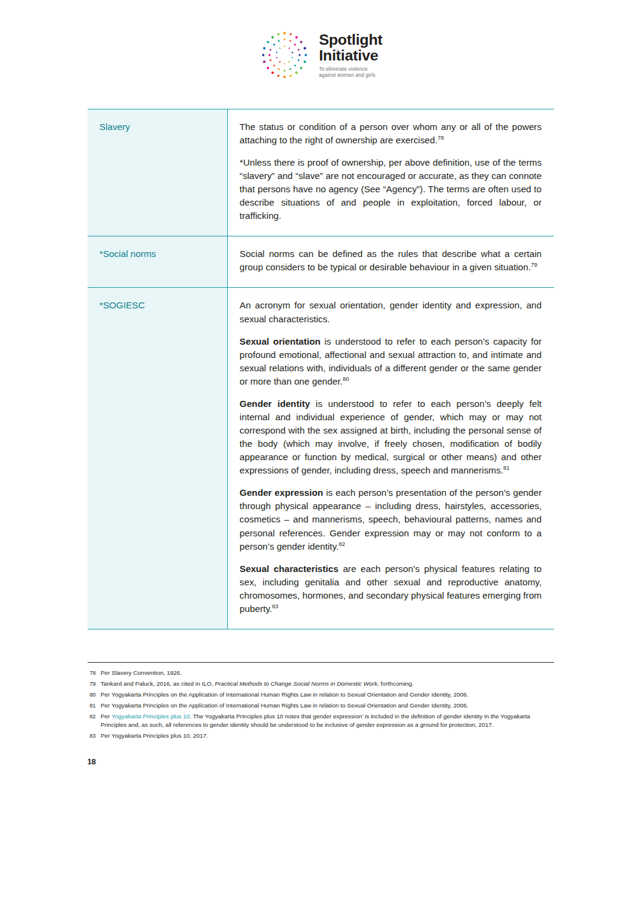Spotlight Initiative To eliminate violence
against women and girls
| Slavery | The status or condition of a person over whom any or all of the powers attaching to the right of ownership are exercised. 78 *Unless there is proof of ownership, per above definition, use of the terms “slavery” and “slave” are not encouraged or accurate, as they can connote that persons have no agency (See “Agency”). The terms are often used to describe situations of and people in exploitation, forced labour, or trafficking. |
| *Social norms | Social norms can be defined as the rules that describe what a certain group considers to be typical or desirable behaviour in a given situation. 79 |
| *SOGIESC | An acronym for sexual orientation, gender identity and expression, and sexual characteristics. Sexual orientation is understood to refer to each person’s capacity for profound emotional, affectional and sexual attraction to, and intimate and sexual relations with, individuals of a different gender or the same gender or more than one gender. 80 Gender identity is understood to refer to each person’s deeply felt internal and individual experience of gender, which may or may not correspond with the sex assigned at birth, including the personal sense of the body (which may involve, if freely chosen, modification of bodily appearance or function by medical, surgical or other means) and other expressions of gender, including dress, speech and mannerisms. 81 Gender expression is each person’s presentation of the person’s gender through physical appearance – including dress, hairstyles, accessories, cosmetics – and mannerisms, speech, behavioural patterns, names and personal references. Gender expression may or may not conform to a person’s gender identity. 82 Sexual characteristics are each person’s physical features relating to sex, including genitalia and other sexual and reproductive anatomy, chromosomes, hormones, and secondary physical features emerging from puberty. 83 |
78 Per Slavery Convention, 1926.
79 Tankard and Paluck, 2016, as cited in ILO, Practical Methods to Change Social Norms in Domestic Work, forthcoming.
80 Per Yogyakarta Principles on the Application of International Human Rights Law in relation to Sexual Orientation and Gender Identity, 2006.
81 Per Yogyakarta Principles on the Application of International Human Rights Law in relation to Sexual Orientation and Gender Identity, 2006.
82 Per Yogyakarta Principles plus 10. The Yogyakarta Principles plus 10 notes that gender expression’ is included in the definition of gender identity in the Yogyakarta Principles and, as such, all references to gender identity should be understood to be inclusive of gender expression as a ground for protection, 2017.
83 Per Yogyakarta Principles plus 10, 2017.
18